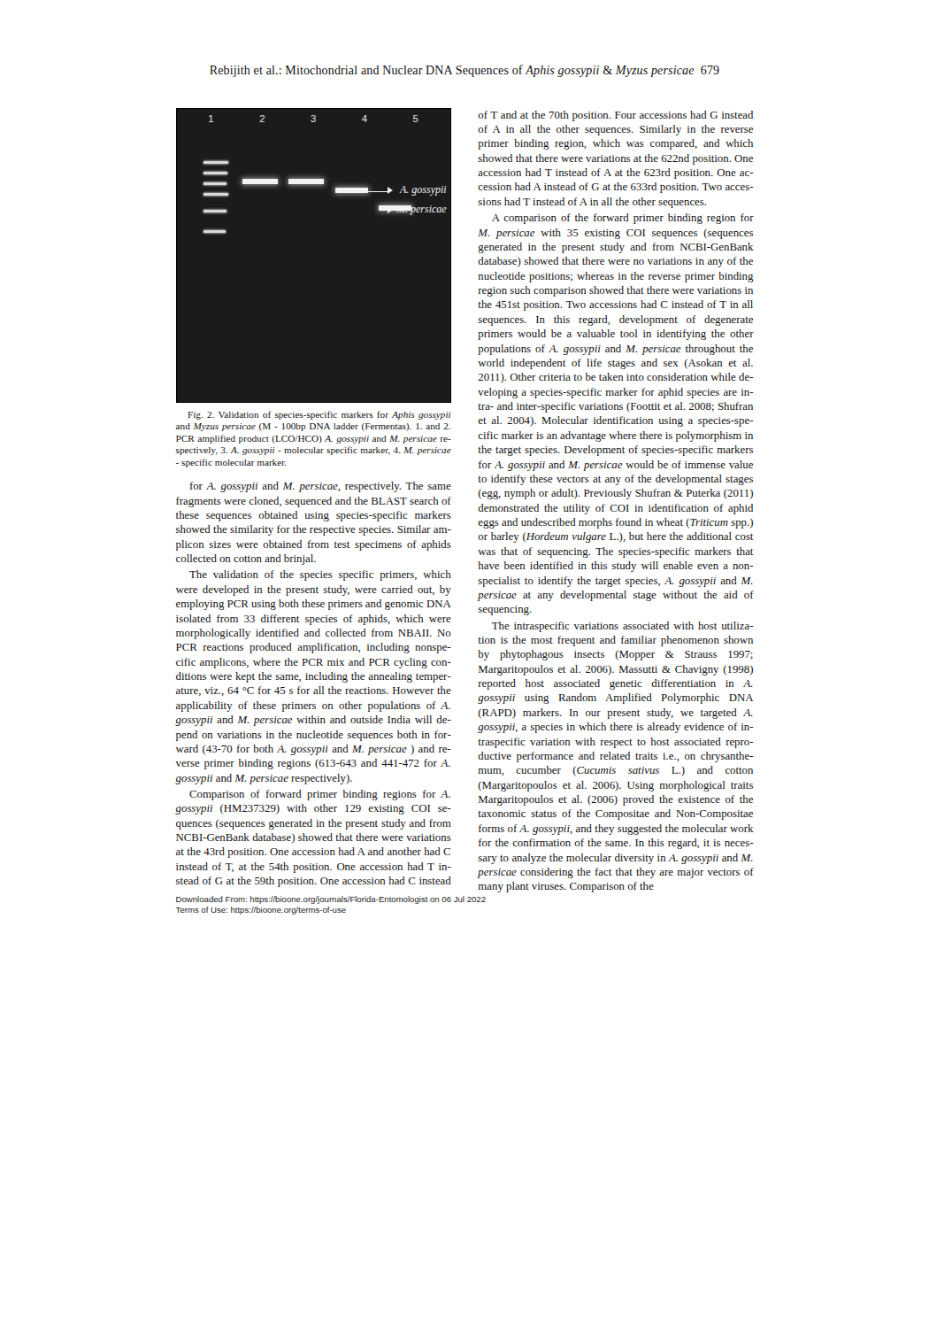Rebijith et al.: Mitochondrial and Nuclear DNA Sequences of Aphis gossypii & Myzus persicae 679
12345
A. gossypii
M. persicae
Fig. 2. Validation of species-specific markers for Aphis gossypii and Myzus persicae (M - 100bp DNA ladder (Fermentas). 1. and 2. PCR amplified product (LCO/HCO) A. gossypii and M. persicae respectively, 3. A. gossypii - molecular specific marker, 4. M. persicae - specific molecular marker.
for A. gossypii and M. persicae, respectively. The same fragments were cloned, sequenced and the BLAST search of these sequences obtained using species-specific markers showed the similarity for the respective species. Similar amplicon sizes were obtained from test specimens of aphids collected on cotton and brinjal.
The validation of the species specific primers, which were developed in the present study, were carried out, by employing PCR using both these primers and genomic DNA isolated from 33 different species of aphids, which were morphologically identified and collected from NBAII. No PCR reactions produced amplification, including nonspecific amplicons, where the PCR mix and PCR cycling conditions were kept the same, including the annealing temperature, viz., 64 °C for 45 s for all the reactions. However the applicability of these primers on other populations of A. gossypii and M. persicae within and outside India will depend on variations in the nucleotide sequences both in forward (43-70 for both A. gossypii and M. persicae ) and reverse primer binding regions (613-643 and 441-472 for A. gossypii and M. persicae respectively).
Comparison of forward primer binding regions for A. gossypii (HM237329) with other 129 existing COI sequences (sequences generated in the present study and from NCBI-GenBank database) showed that there were variations at the 43rd position. One accession had A and another had C instead of T, at the 54th position. One accession had T instead of G at the 59th position. One accession had C instead of T and at the 70th position. Four accessions had G instead of A in all the other sequences. Similarly in the reverse primer binding region, which was compared, and which showed that there were variations at the 622nd position. One accession had T instead of A at the 623rd position. One accession had A instead of G at the 633rd position. Two accessions had T instead of A in all the other sequences.
A comparison of the forward primer binding region for M. persicae with 35 existing COI sequences (sequences generated in the present study and from NCBI-GenBank database) showed that there were no variations in any of the nucleotide positions; whereas in the reverse primer binding region such comparison showed that there were variations in the 451st position. Two accessions had C instead of T in all sequences. In this regard, development of degenerate primers would be a valuable tool in identifying the other populations of A. gossypii and M. persicae throughout the world independent of life stages and sex (Asokan et al. 2011). Other criteria to be taken into consideration while developing a species-specific marker for aphid species are intra- and inter-specific variations (Foottit et al. 2008; Shufran et al. 2004). Molecular identification using a species-specific marker is an advantage where there is polymorphism in the target species. Development of species-specific markers for A. gossypii and M. persicae would be of immense value to identify these vectors at any of the developmental stages (egg, nymph or adult). Previously Shufran & Puterka (2011) demonstrated the utility of COI in identification of aphid eggs and undescribed morphs found in wheat (Triticum spp.) or barley (Hordeum vulgare L.), but here the additional cost was that of sequencing. The species-specific markers that have been identified in this study will enable even a non- specialist to identify the target species, A. gossypii and M. persicae at any developmental stage without the aid of sequencing.
The intraspecific variations associated with host utilization is the most frequent and familiar phenomenon shown by phytophagous insects (Mopper & Strauss 1997; Margaritopoulos et al. 2006). Massutti & Chavigny (1998) reported host associated genetic differentiation in A. gossypii using Random Amplified Polymorphic DNA (RAPD) markers. In our present study, we targeted A. gossypii, a species in which there is already evidence of intraspecific variation with respect to host associated reproductive performance and related traits i.e., on chrysanthemum, cucumber (Cucumis sativus L.) and cotton (Margaritopoulos et al. 2006). Using morphological traits Margaritopoulos et al. (2006) proved the existence of the taxonomic status of the Compositae and Non-Compositae forms of A. gossypii, and they suggested the molecular work for the confirmation of the same. In this regard, it is necessary to analyze the molecular diversity in A. gossypii and M. persicae considering the fact that they are major vectors of many plant viruses. Comparison of the
Downloaded From: https://bioone.org/journals/Florida-Entomologist on 06 Jul 2022
Terms of Use: https://bioone.org/terms-of-use